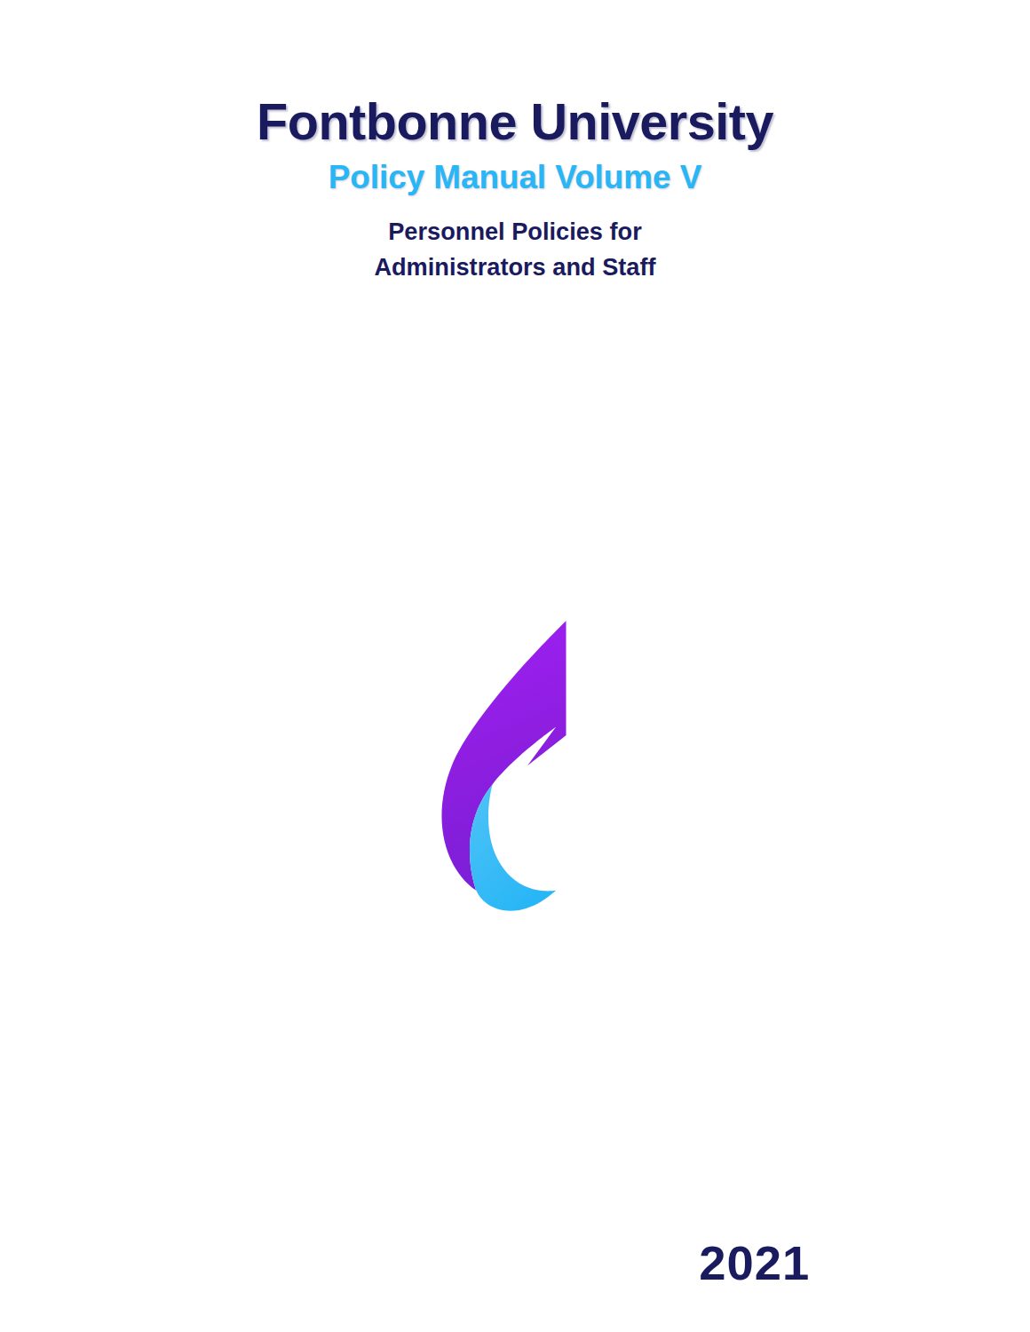Fontbonne University
Policy Manual Volume V
Personnel Policies for
Administrators and Staff
2021